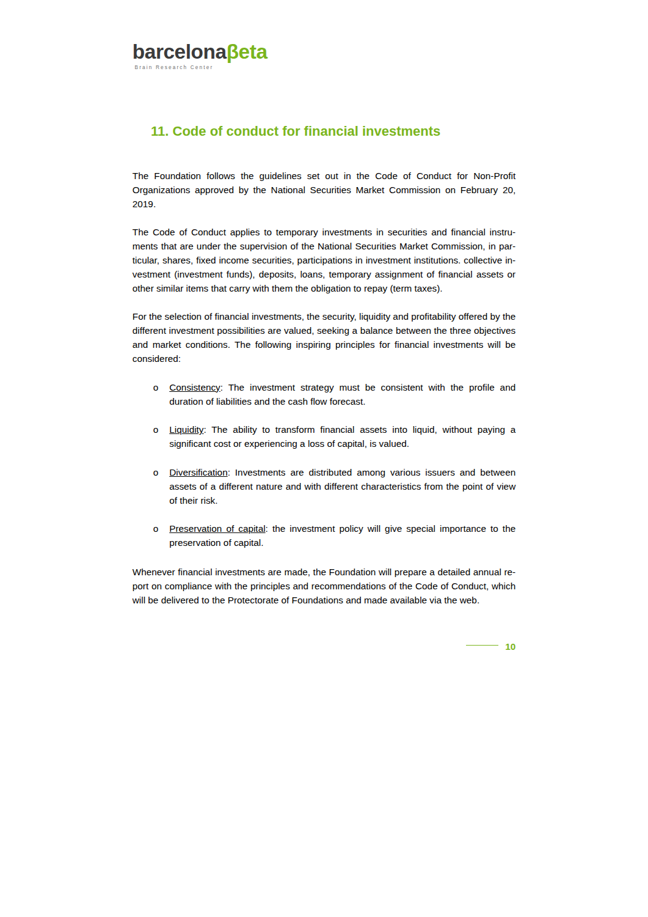barcelonaβeta
Brain Research Center
11. Code of conduct for financial investments
The Foundation follows the guidelines set out in the Code of Conduct for Non-Profit Organizations approved by the National Securities Market Commission on February 20, 2019.
The Code of Conduct applies to temporary investments in securities and financial instruments that are under the supervision of the National Securities Market Commission, in particular, shares, fixed income securities, participations in investment institutions. collective investment (investment funds), deposits, loans, temporary assignment of financial assets or other similar items that carry with them the obligation to repay (term taxes).
For the selection of financial investments, the security, liquidity and profitability offered by the different investment possibilities are valued, seeking a balance between the three objectives and market conditions. The following inspiring principles for financial investments will be considered:
Consistency: The investment strategy must be consistent with the profile and duration of liabilities and the cash flow forecast.
Liquidity: The ability to transform financial assets into liquid, without paying a significant cost or experiencing a loss of capital, is valued.
Diversification: Investments are distributed among various issuers and between assets of a different nature and with different characteristics from the point of view of their risk.
Preservation of capital: the investment policy will give special importance to the preservation of capital.
Whenever financial investments are made, the Foundation will prepare a detailed annual report on compliance with the principles and recommendations of the Code of Conduct, which will be delivered to the Protectorate of Foundations and made available via the web.
10